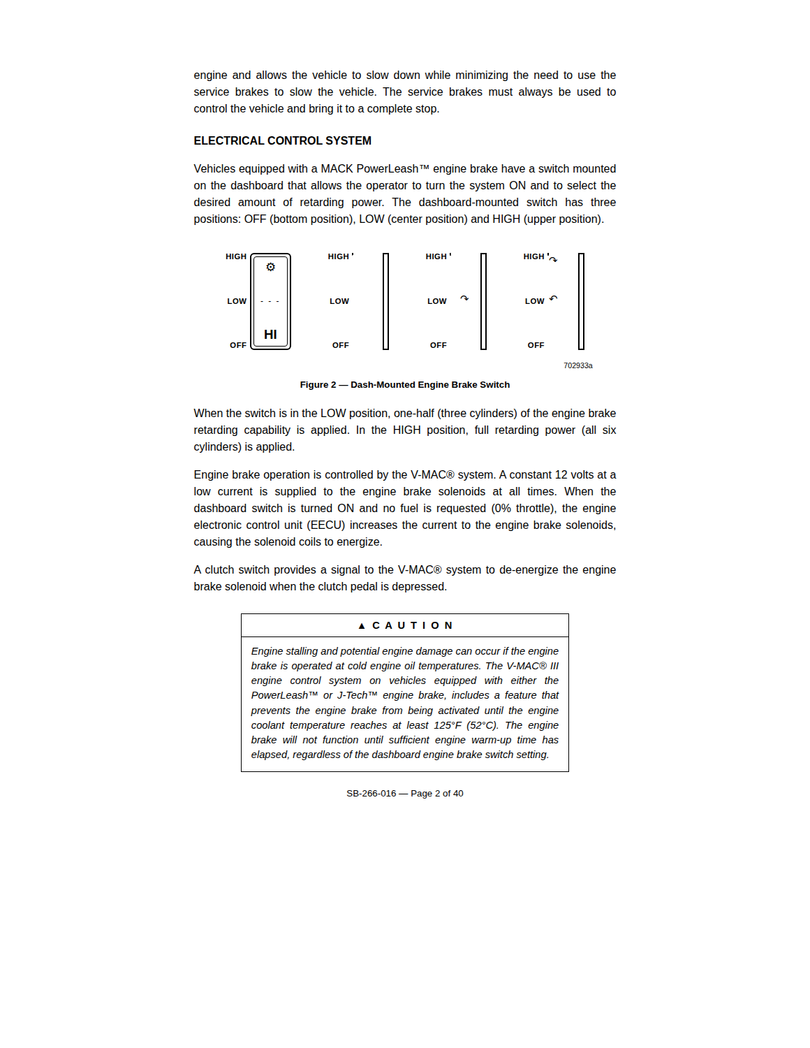engine and allows the vehicle to slow down while minimizing the need to use the service brakes to slow the vehicle. The service brakes must always be used to control the vehicle and bring it to a complete stop.
ELECTRICAL CONTROL SYSTEM
Vehicles equipped with a MACK PowerLeash™ engine brake have a switch mounted on the dashboard that allows the operator to turn the system ON and to select the desired amount of retarding power. The dashboard-mounted switch has three positions: OFF (bottom position), LOW (center position) and HIGH (upper position).
HIGH LOW OFF
⚙
- - -
HI
HIGH LOW OFF
HIGH LOW OFF
↷
HIGH LOW OFF
↷
↶
702933a
Figure 2 — Dash-Mounted Engine Brake Switch
When the switch is in the LOW position, one-half (three cylinders) of the engine brake retarding capability is applied. In the HIGH position, full retarding power (all six cylinders) is applied.
Engine brake operation is controlled by the V-MAC® system. A constant 12 volts at a low current is supplied to the engine brake solenoids at all times. When the dashboard switch is turned ON and no fuel is requested (0% throttle), the engine electronic control unit (EECU) increases the current to the engine brake solenoids, causing the solenoid coils to energize.
A clutch switch provides a signal to the V-MAC® system to de-energize the engine brake solenoid when the clutch pedal is depressed.
▲C A U T I O N
Engine stalling and potential engine damage can occur if the engine brake is operated at cold engine oil temperatures. The V-MAC® III engine control system on vehicles equipped with either the PowerLeash™ or J-Tech™ engine brake, includes a feature that prevents the engine brake from being activated until the engine coolant temperature reaches at least 125°F (52°C). The engine brake will not function until sufficient engine warm-up time has elapsed, regardless of the dashboard engine brake switch setting.
SB-266-016 — Page 2 of 40